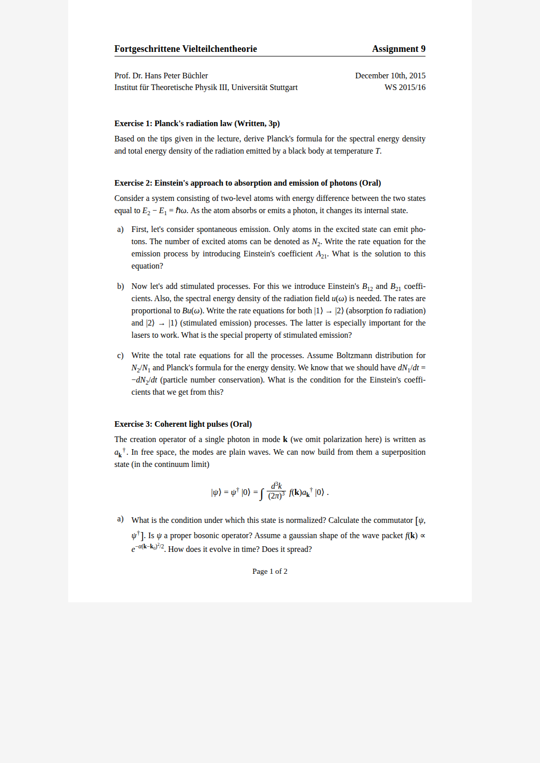Fortgeschrittene Vielteilchentheorie Assignment 9
Prof. Dr. Hans Peter Büchler
Institut für Theoretische Physik III, Universität Stuttgart
December 10th, 2015
WS 2015/16
Exercise 1: Planck's radiation law (Written, 3p)
Based on the tips given in the lecture, derive Planck's formula for the spectral energy density and total energy density of the radiation emitted by a black body at temperature T.
Exercise 2: Einstein's approach to absorption and emission of photons (Oral)
Consider a system consisting of two-level atoms with energy difference between the two states equal to E2 − E1 = ℏω. As the atom absorbs or emits a photon, it changes its internal state.
First, let's consider spontaneous emission. Only atoms in the excited state can emit photons. The number of excited atoms can be denoted as N2. Write the rate equation for the emission process by introducing Einstein's coefficient A21. What is the solution to this equation?
Now let's add stimulated processes. For this we introduce Einstein's B12 and B21 coefficients. Also, the spectral energy density of the radiation field u(ω) is needed. The rates are proportional to Bu(ω). Write the rate equations for both |1⟩ → |2⟩ (absorption fo radiation) and |2⟩ → |1⟩ (stimulated emission) processes. The latter is especially important for the lasers to work. What is the special property of stimulated emission?
Write the total rate equations for all the processes. Assume Boltzmann distribution for N2/N1 and Planck's formula for the energy density. We know that we should have dN1/dt = −dN2/dt (particle number conservation). What is the condition for the Einstein's coefficients that we get from this?
Exercise 3: Coherent light pulses (Oral)
The creation operator of a single photon in mode k (we omit polarization here) is written as ak†. In free space, the modes are plain waves. We can now build from them a superposition state (in the continuum limit)
|ψ⟩ = ψ† |0⟩ = ∫ d3k(2π)3 f(k)ak† |0⟩ .
What is the condition under which this state is normalized? Calculate the commutator [ψ, ψ†]. Is ψ a proper bosonic operator? Assume a gaussian shape of the wave packet f(k) ∝ e−α(k−k0)2/2. How does it evolve in time? Does it spread?
Page 1 of 2